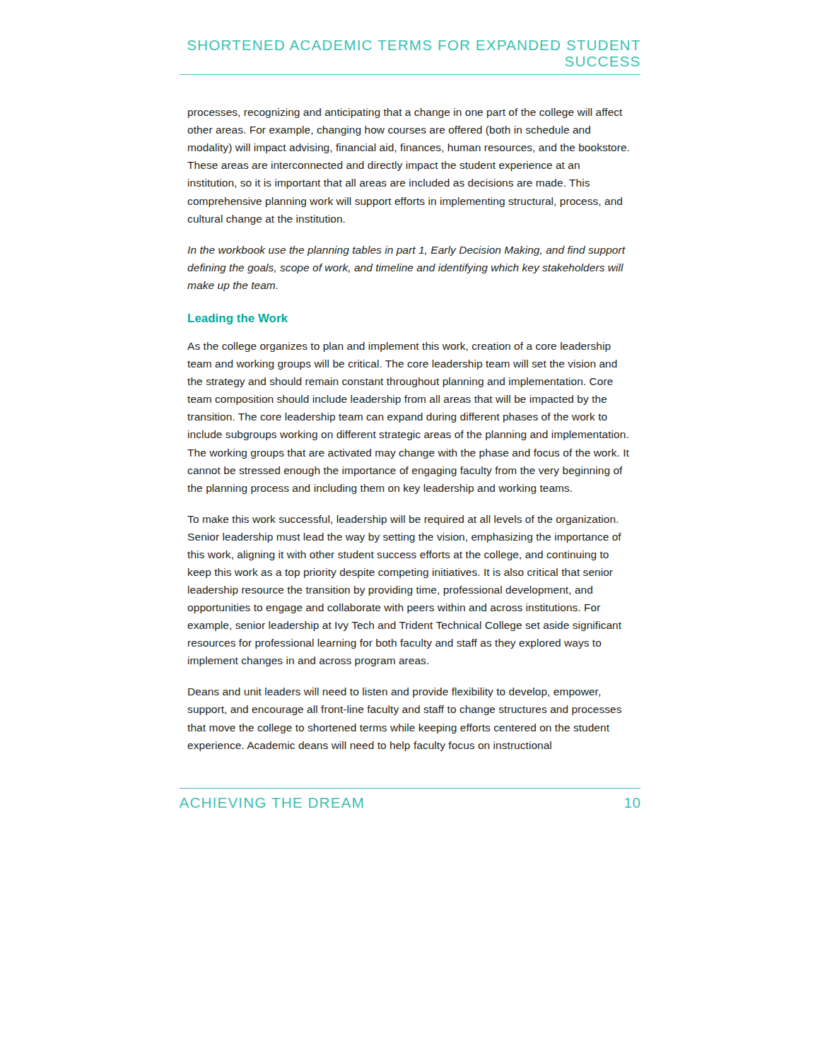Shortened Academic Terms for Expanded Student Success
processes, recognizing and anticipating that a change in one part of the college will affect other areas. For example, changing how courses are offered (both in schedule and modality) will impact advising, financial aid, finances, human resources, and the bookstore. These areas are interconnected and directly impact the student experience at an institution, so it is important that all areas are included as decisions are made. This comprehensive planning work will support efforts in implementing structural, process, and cultural change at the institution.
In the workbook use the planning tables in part 1, Early Decision Making, and find support defining the goals, scope of work, and timeline and identifying which key stakeholders will make up the team.
Leading the Work
As the college organizes to plan and implement this work, creation of a core leadership team and working groups will be critical. The core leadership team will set the vision and the strategy and should remain constant throughout planning and implementation. Core team composition should include leadership from all areas that will be impacted by the transition. The core leadership team can expand during different phases of the work to include subgroups working on different strategic areas of the planning and implementation. The working groups that are activated may change with the phase and focus of the work. It cannot be stressed enough the importance of engaging faculty from the very beginning of the planning process and including them on key leadership and working teams.
To make this work successful, leadership will be required at all levels of the organization. Senior leadership must lead the way by setting the vision, emphasizing the importance of this work, aligning it with other student success efforts at the college, and continuing to keep this work as a top priority despite competing initiatives. It is also critical that senior leadership resource the transition by providing time, professional development, and opportunities to engage and collaborate with peers within and across institutions. For example, senior leadership at Ivy Tech and Trident Technical College set aside significant resources for professional learning for both faculty and staff as they explored ways to implement changes in and across program areas.
Deans and unit leaders will need to listen and provide flexibility to develop, empower, support, and encourage all front-line faculty and staff to change structures and processes that move the college to shortened terms while keeping efforts centered on the student experience. Academic deans will need to help faculty focus on instructional
Achieving the Dream 10